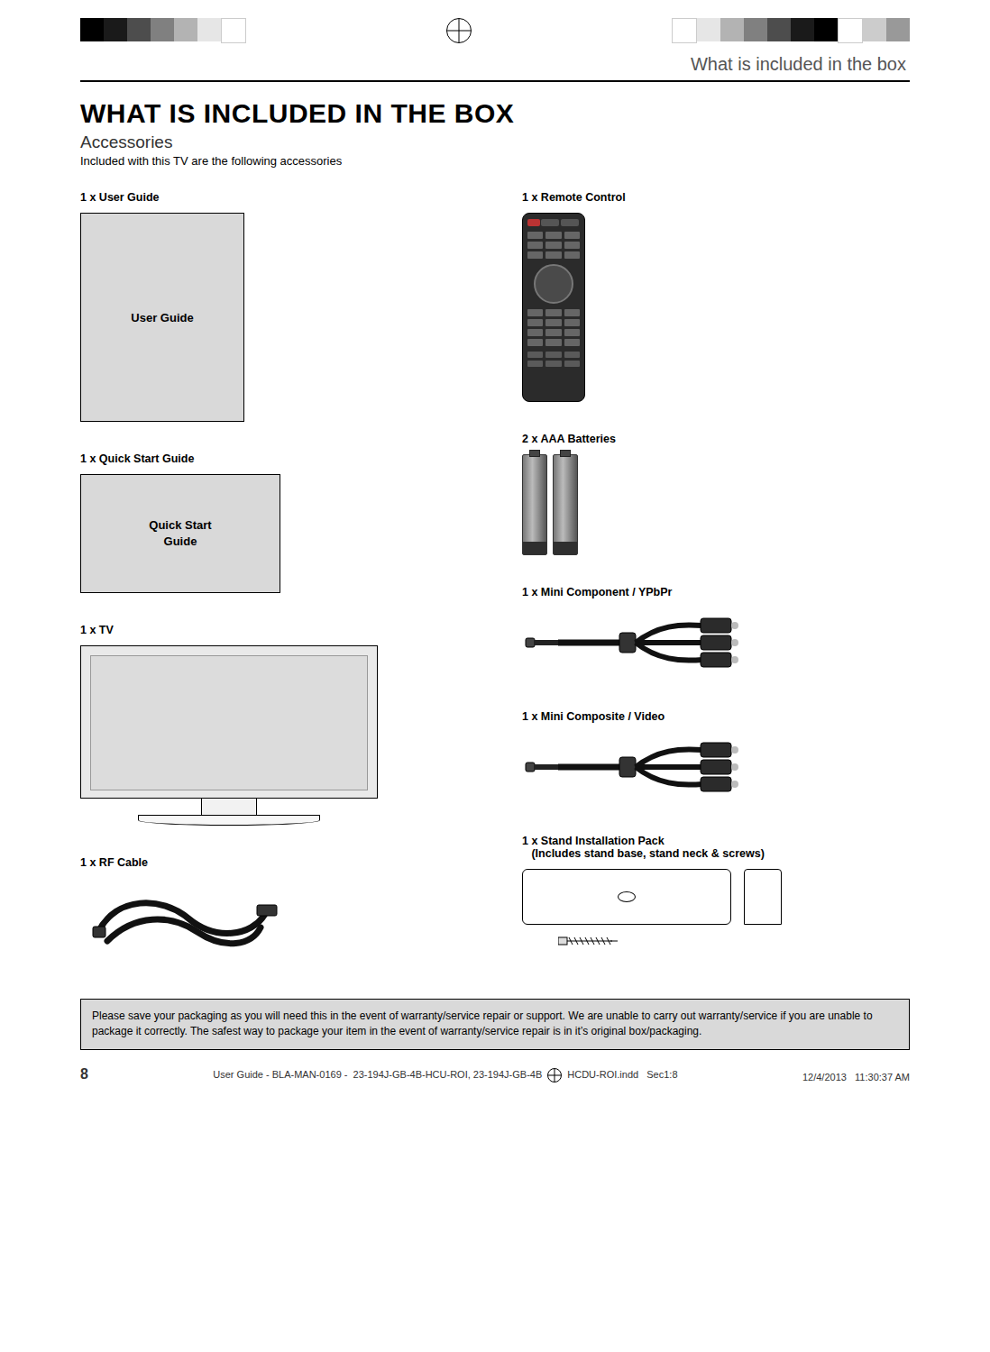What is included in the box
WHAT IS INCLUDED IN THE BOX
Accessories
Included with this TV are the following accessories
1 x User Guide
User Guide
1 x Quick Start Guide
Quick Start
Guide
1 x TV
1 x RF Cable
1 x Remote Control
2 x AAA Batteries
1 x Mini Component / YPbPr
1 x Mini Composite / Video
1 x Stand Installation Pack
(Includes stand base, stand neck & screws)
Please save your packaging as you will need this in the event of warranty/service repair or support. We are unable to carry out warranty/service if you are unable to package it correctly. The safest way to package your item in the event of warranty/service repair is in it’s original box/packaging.
8
User Guide - BLA-MAN-0169 - 23-194J-GB-4B-HCU-ROI, 23-194J-GB-4B HCDU-ROI.indd Sec1:8
12/4/2013 11:30:37 AM